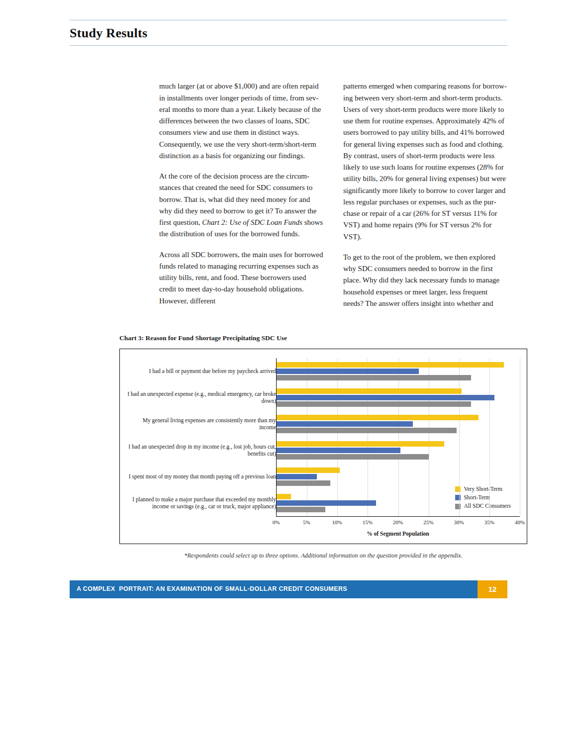Study Results
much larger (at or above $1,000) and are often repaid in installments over longer periods of time, from several months to more than a year. Likely because of the differences between the two classes of loans, SDC consumers view and use them in distinct ways. Consequently, we use the very short-term/short-term distinction as a basis for organizing our findings.
At the core of the decision process are the circumstances that created the need for SDC consumers to borrow. That is, what did they need money for and why did they need to borrow to get it? To answer the first question, Chart 2: Use of SDC Loan Funds shows the distribution of uses for the borrowed funds.
Across all SDC borrowers, the main uses for borrowed funds related to managing recurring expenses such as utility bills, rent, and food. These borrowers used credit to meet day-to-day household obligations. However, different
patterns emerged when comparing reasons for borrowing between very short-term and short-term products. Users of very short-term products were more likely to use them for routine expenses. Approximately 42% of users borrowed to pay utility bills, and 41% borrowed for general living expenses such as food and clothing. By contrast, users of short-term products were less likely to use such loans for routine expenses (28% for utility bills, 20% for general living expenses) but were significantly more likely to borrow to cover larger and less regular purchases or expenses, such as the purchase or repair of a car (26% for ST versus 11% for VST) and home repairs (9% for ST versus 2% for VST).
To get to the root of the problem, we then explored why SDC consumers needed to borrow in the first place. Why did they lack necessary funds to manage household expenses or meet larger, less frequent needs? The answer offers insight into whether and
Chart 3: Reason for Fund Shortage Precipitating SDC Use
Very Short-Term
Short-Term
All SDC Consumers
| I had a bill or payment due before my paycheck arrived | |
| I had an unexpected expense (e.g., medical emergency, car broke down) | |
| My general living expenses are consistently more than my income | |
| I had an unexpected drop in my income (e.g., lost job, hours cut, benefits cut) | |
| I spent most of my money that month paying off a previous loan | |
| I planned to make a major purchase that exceeded my monthly income or savings (e.g., car or truck, major appliance) | |
| | 0% 5% 10% 15% 20% 25% 30% 35% 40% % of Segment Population |
*Respondents could select up to three options. Additional information on the question provided in the appendix.
A COMPLEX PORTRAIT: AN EXAMINATION OF SMALL-DOLLAR CREDIT CONSUMERS
12